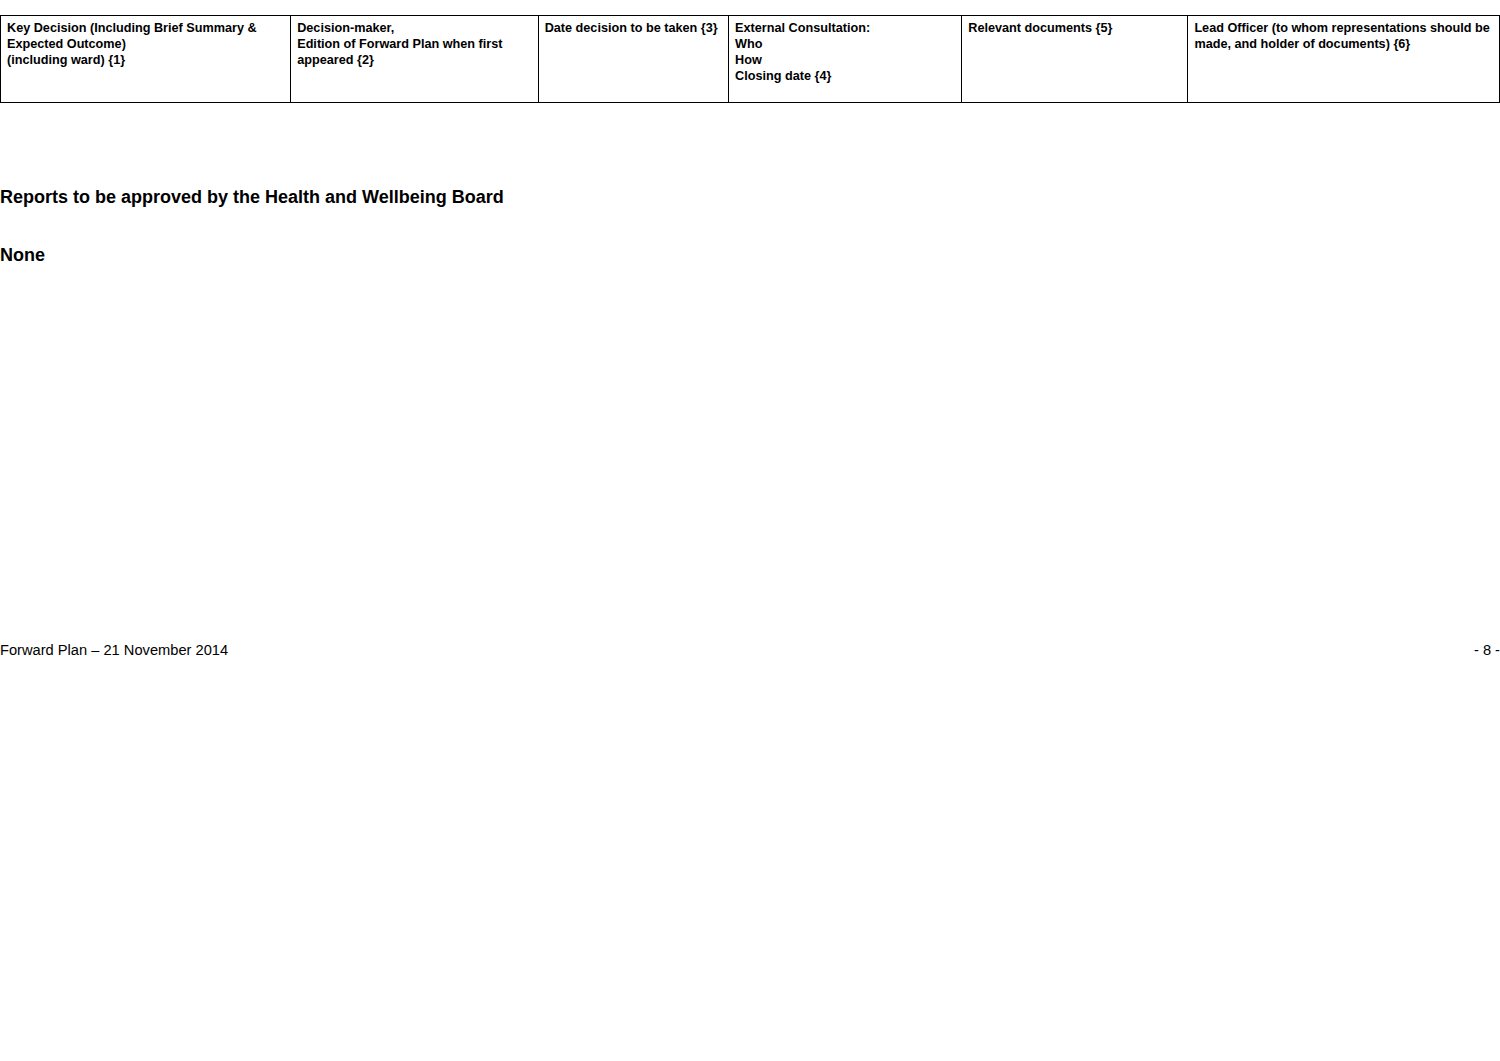| Key Decision (Including Brief Summary & Expected Outcome) (including ward) {1} | Decision-maker, Edition of Forward Plan when first appeared {2} | Date decision to be taken {3} | External Consultation: Who How Closing date {4} | Relevant documents {5} | Lead Officer (to whom representations should be made, and holder of documents) {6} |
Reports to be approved by the Health and Wellbeing Board
None
Forward Plan – 21 November 2014
- 8 -